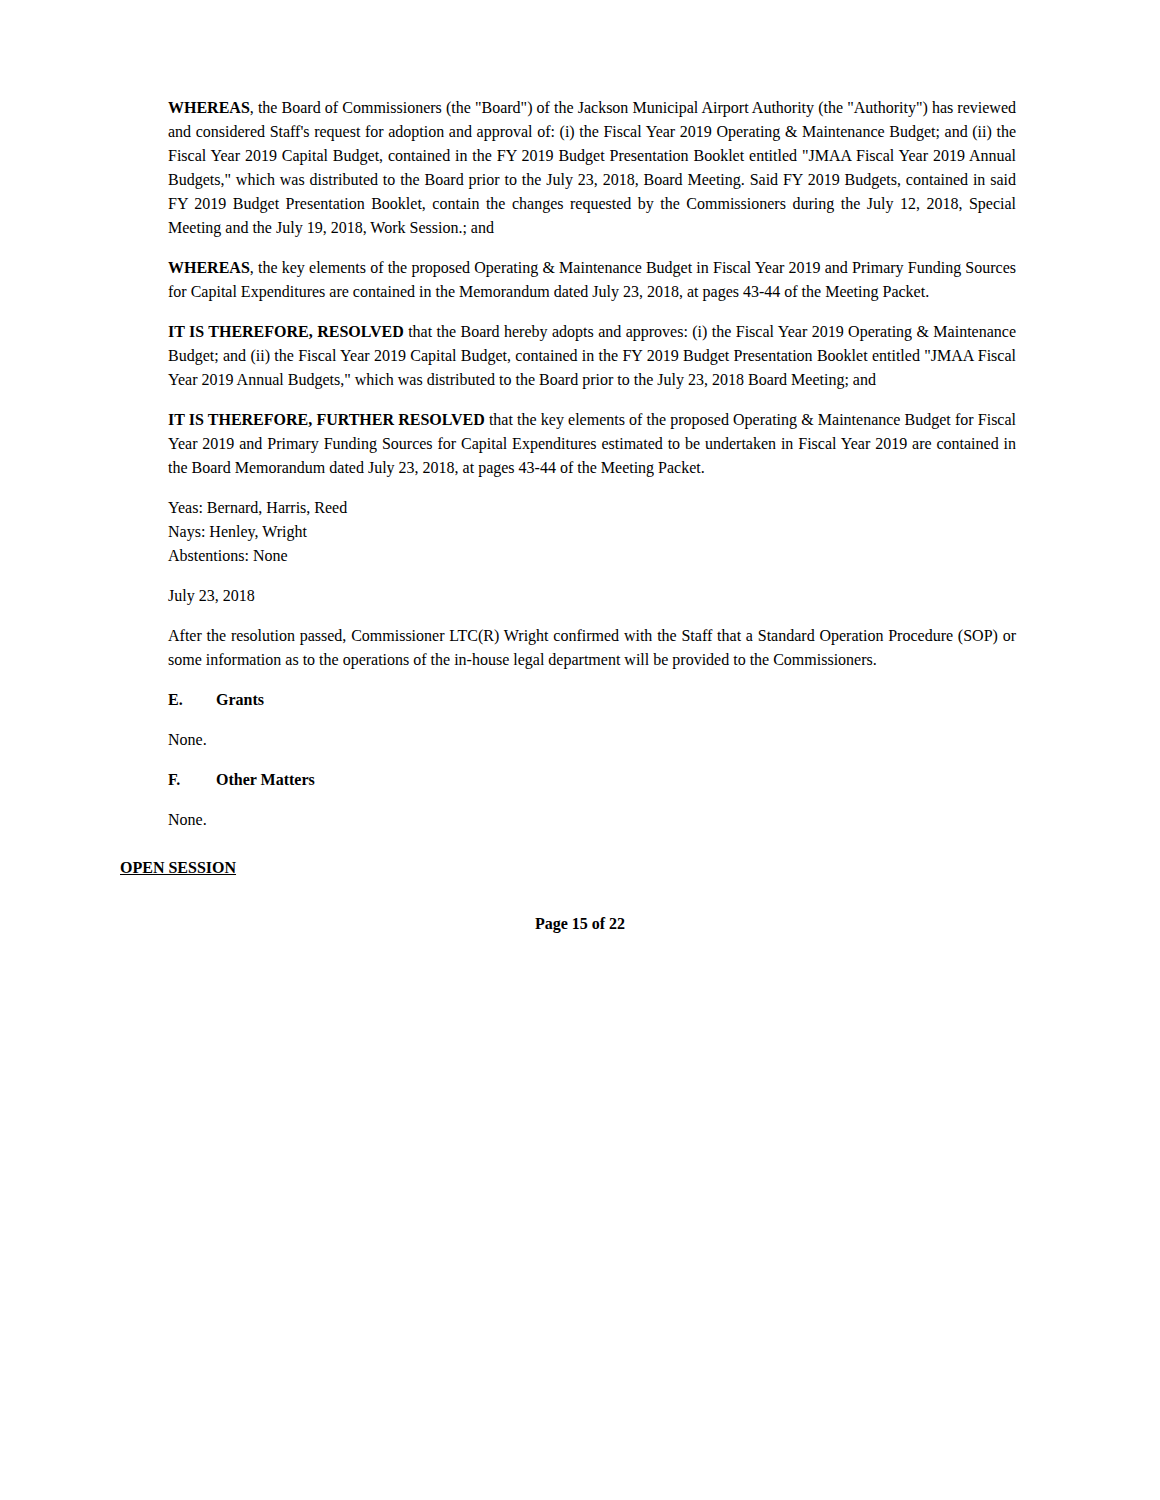WHEREAS, the Board of Commissioners (the "Board") of the Jackson Municipal Airport Authority (the "Authority") has reviewed and considered Staff's request for adoption and approval of: (i) the Fiscal Year 2019 Operating & Maintenance Budget; and (ii) the Fiscal Year 2019 Capital Budget, contained in the FY 2019 Budget Presentation Booklet entitled "JMAA Fiscal Year 2019 Annual Budgets," which was distributed to the Board prior to the July 23, 2018, Board Meeting. Said FY 2019 Budgets, contained in said FY 2019 Budget Presentation Booklet, contain the changes requested by the Commissioners during the July 12, 2018, Special Meeting and the July 19, 2018, Work Session.; and
WHEREAS, the key elements of the proposed Operating & Maintenance Budget in Fiscal Year 2019 and Primary Funding Sources for Capital Expenditures are contained in the Memorandum dated July 23, 2018, at pages 43-44 of the Meeting Packet.
IT IS THEREFORE, RESOLVED that the Board hereby adopts and approves: (i) the Fiscal Year 2019 Operating & Maintenance Budget; and (ii) the Fiscal Year 2019 Capital Budget, contained in the FY 2019 Budget Presentation Booklet entitled "JMAA Fiscal Year 2019 Annual Budgets," which was distributed to the Board prior to the July 23, 2018 Board Meeting; and
IT IS THEREFORE, FURTHER RESOLVED that the key elements of the proposed Operating & Maintenance Budget for Fiscal Year 2019 and Primary Funding Sources for Capital Expenditures estimated to be undertaken in Fiscal Year 2019 are contained in the Board Memorandum dated July 23, 2018, at pages 43-44 of the Meeting Packet.
Yeas: Bernard, Harris, Reed
Nays: Henley, Wright
Abstentions: None
July 23, 2018
After the resolution passed, Commissioner LTC(R) Wright confirmed with the Staff that a Standard Operation Procedure (SOP) or some information as to the operations of the in-house legal department will be provided to the Commissioners.
E. Grants
None.
F. Other Matters
None.
OPEN SESSION
Page 15 of 22